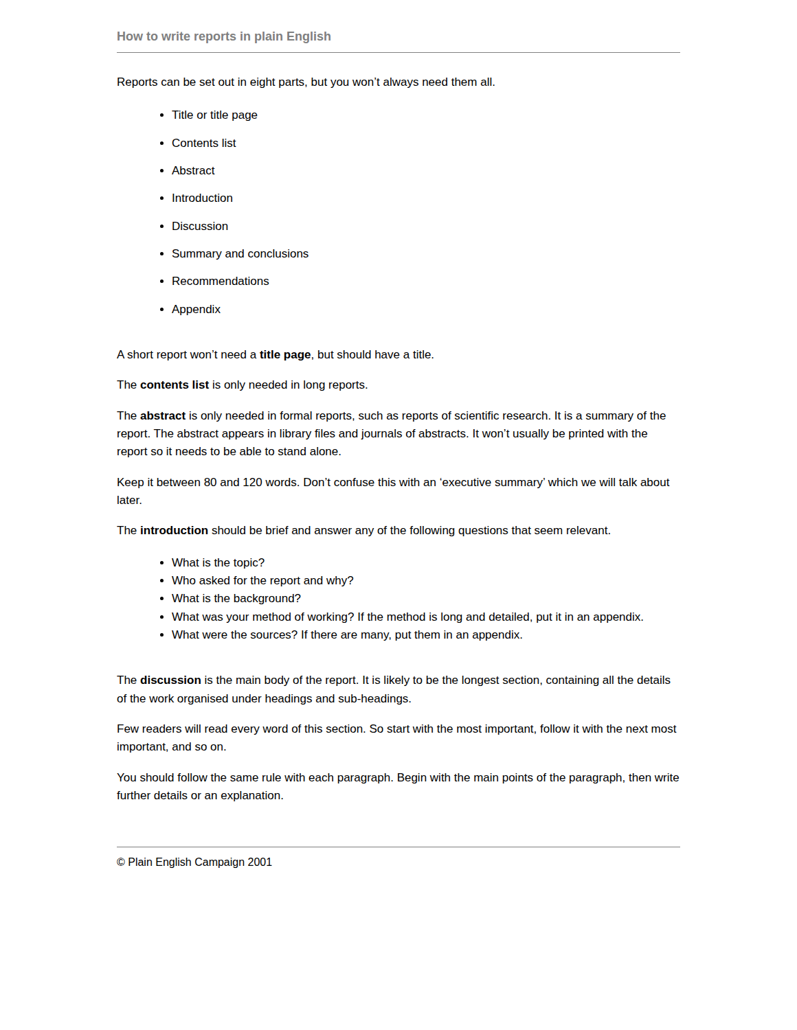How to write reports in plain English
Reports can be set out in eight parts, but you won’t always need them all.
Title or title page
Contents list
Abstract
Introduction
Discussion
Summary and conclusions
Recommendations
Appendix
A short report won’t need a title page, but should have a title.
The contents list is only needed in long reports.
The abstract is only needed in formal reports, such as reports of scientific research. It is a summary of the report. The abstract appears in library files and journals of abstracts. It won’t usually be printed with the report so it needs to be able to stand alone.
Keep it between 80 and 120 words. Don’t confuse this with an ‘executive summary’ which we will talk about later.
The introduction should be brief and answer any of the following questions that seem relevant.
What is the topic?
Who asked for the report and why?
What is the background?
What was your method of working? If the method is long and detailed, put it in an appendix.
What were the sources? If there are many, put them in an appendix.
The discussion is the main body of the report. It is likely to be the longest section, containing all the details of the work organised under headings and sub-headings.
Few readers will read every word of this section. So start with the most important, follow it with the next most important, and so on.
You should follow the same rule with each paragraph. Begin with the main points of the paragraph, then write further details or an explanation.
© Plain English Campaign 2001